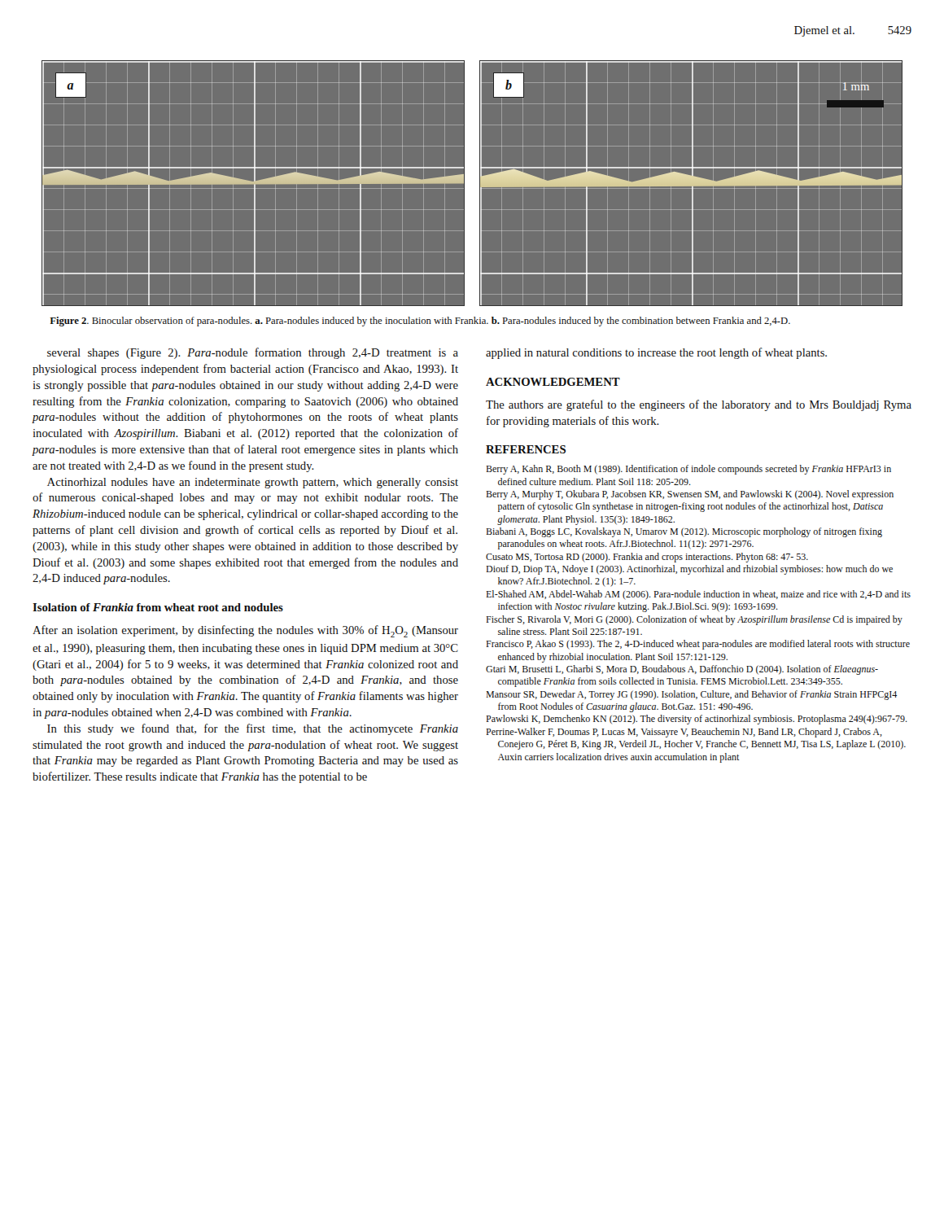Djemel et al. 5429
a
b
1 mm
Figure 2. Binocular observation of para-nodules. a. Para-nodules induced by the inoculation with Frankia. b. Para-nodules induced by the combination between Frankia and 2,4-D.
several shapes (Figure 2). Para-nodule formation through 2,4-D treatment is a physiological process independent from bacterial action (Francisco and Akao, 1993). It is strongly possible that para-nodules obtained in our study without adding 2,4-D were resulting from the Frankia colonization, comparing to Saatovich (2006) who obtained para-nodules without the addition of phytohormones on the roots of wheat plants inoculated with Azospirillum. Biabani et al. (2012) reported that the colonization of para-nodules is more extensive than that of lateral root emergence sites in plants which are not treated with 2,4-D as we found in the present study.
Actinorhizal nodules have an indeterminate growth pattern, which generally consist of numerous conical-shaped lobes and may or may not exhibit nodular roots. The Rhizobium-induced nodule can be spherical, cylindrical or collar-shaped according to the patterns of plant cell division and growth of cortical cells as reported by Diouf et al. (2003), while in this study other shapes were obtained in addition to those described by Diouf et al. (2003) and some shapes exhibited root that emerged from the nodules and 2,4-D induced para-nodules.
Isolation of Frankia from wheat root and nodules
After an isolation experiment, by disinfecting the nodules with 30% of H2O2 (Mansour et al., 1990), pleasuring them, then incubating these ones in liquid DPM medium at 30°C (Gtari et al., 2004) for 5 to 9 weeks, it was determined that Frankia colonized root and both para-nodules obtained by the combination of 2,4-D and Frankia, and those obtained only by inoculation with Frankia. The quantity of Frankia filaments was higher in para-nodules obtained when 2,4-D was combined with Frankia.
In this study we found that, for the first time, that the actinomycete Frankia stimulated the root growth and induced the para-nodulation of wheat root. We suggest that Frankia may be regarded as Plant Growth Promoting Bacteria and may be used as biofertilizer. These results indicate that Frankia has the potential to be
applied in natural conditions to increase the root length of wheat plants.
ACKNOWLEDGEMENT
The authors are grateful to the engineers of the laboratory and to Mrs Bouldjadj Ryma for providing materials of this work.
REFERENCES
Berry A, Kahn R, Booth M (1989). Identification of indole compounds secreted by Frankia HFPArI3 in defined culture medium. Plant Soil 118: 205-209.
Berry A, Murphy T, Okubara P, Jacobsen KR, Swensen SM, and Pawlowski K (2004). Novel expression pattern of cytosolic Gln synthetase in nitrogen-fixing root nodules of the actinorhizal host, Datisca glomerata. Plant Physiol. 135(3): 1849-1862.
Biabani A, Boggs LC, Kovalskaya N, Umarov M (2012). Microscopic morphology of nitrogen fixing paranodules on wheat roots. Afr.J.Biotechnol. 11(12): 2971-2976.
Cusato MS, Tortosa RD (2000). Frankia and crops interactions. Phyton 68: 47- 53.
Diouf D, Diop TA, Ndoye I (2003). Actinorhizal, mycorhizal and rhizobial symbioses: how much do we know? Afr.J.Biotechnol. 2 (1): 1–7.
El-Shahed AM, Abdel-Wahab AM (2006). Para-nodule induction in wheat, maize and rice with 2,4-D and its infection with Nostoc rivulare kutzing. Pak.J.Biol.Sci. 9(9): 1693-1699.
Fischer S, Rivarola V, Mori G (2000). Colonization of wheat by Azospirillum brasilense Cd is impaired by saline stress. Plant Soil 225:187-191.
Francisco P, Akao S (1993). The 2, 4-D-induced wheat para-nodules are modified lateral roots with structure enhanced by rhizobial inoculation. Plant Soil 157:121-129.
Gtari M, Brusetti L, Gharbi S, Mora D, Boudabous A, Daffonchio D (2004). Isolation of Elaeagnus-compatible Frankia from soils collected in Tunisia. FEMS Microbiol.Lett. 234:349-355.
Mansour SR, Dewedar A, Torrey JG (1990). Isolation, Culture, and Behavior of Frankia Strain HFPCgI4 from Root Nodules of Casuarina glauca. Bot.Gaz. 151: 490-496.
Pawlowski K, Demchenko KN (2012). The diversity of actinorhizal symbiosis. Protoplasma 249(4):967-79.
Perrine-Walker F, Doumas P, Lucas M, Vaissayre V, Beauchemin NJ, Band LR, Chopard J, Crabos A, Conejero G, Péret B, King JR, Verdeil JL, Hocher V, Franche C, Bennett MJ, Tisa LS, Laplaze L (2010). Auxin carriers localization drives auxin accumulation in plant